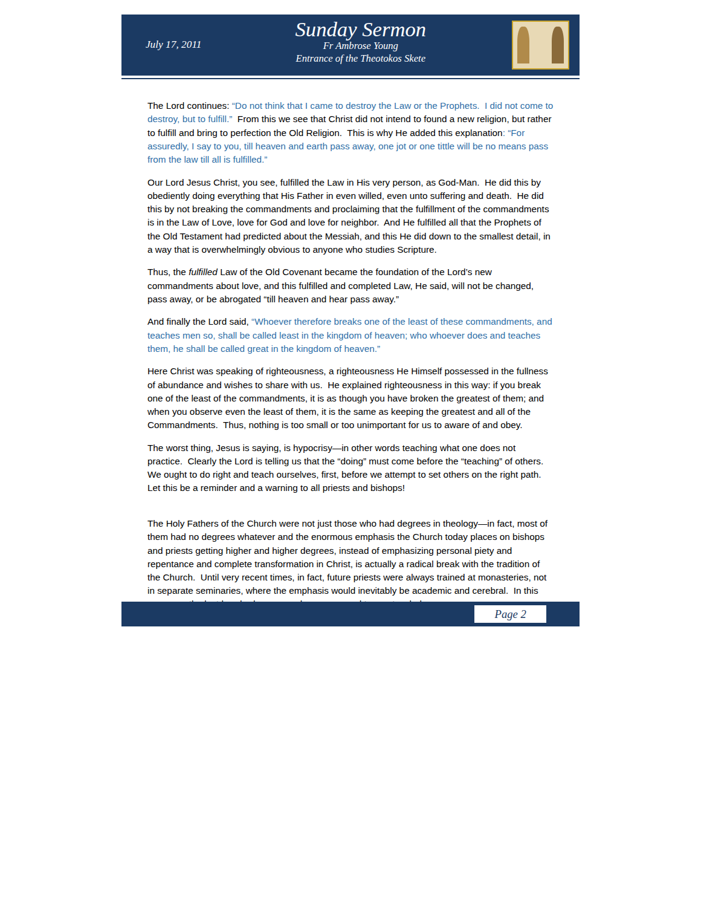July 17, 2011
Sunday Sermon
Fr Ambrose Young
Entrance of the Theotokos Skete
The Lord continues: “Do not think that I came to destroy the Law or the Prophets. I did not come to destroy, but to fulfill.” From this we see that Christ did not intend to found a new religion, but rather to fulfill and bring to perfection the Old Religion. This is why He added this explanation: “For assuredly, I say to you, till heaven and earth pass away, one jot or one tittle will be no means pass from the law till all is fulfilled.”
Our Lord Jesus Christ, you see, fulfilled the Law in His very person, as God-Man. He did this by obediently doing everything that His Father in even willed, even unto suffering and death. He did this by not breaking the commandments and proclaiming that the fulfillment of the commandments is in the Law of Love, love for God and love for neighbor. And He fulfilled all that the Prophets of the Old Testament had predicted about the Messiah, and this He did down to the smallest detail, in a way that is overwhelmingly obvious to anyone who studies Scripture.
Thus, the fulfilled Law of the Old Covenant became the foundation of the Lord’s new commandments about love, and this fulfilled and completed Law, He said, will not be changed, pass away, or be abrogated “till heaven and hear pass away.”
And finally the Lord said, “Whoever therefore breaks one of the least of these commandments, and teaches men so, shall be called least in the kingdom of heaven; who whoever does and teaches them, he shall be called great in the kingdom of heaven.”
Here Christ was speaking of righteousness, a righteousness He Himself possessed in the fullness of abundance and wishes to share with us. He explained righteousness in this way: if you break one of the least of the commandments, it is as though you have broken the greatest of them; and when you observe even the least of them, it is the same as keeping the greatest and all of the Commandments. Thus, nothing is too small or too unimportant for us to aware of and obey.
The worst thing, Jesus is saying, is hypocrisy—in other words teaching what one does not practice. Clearly the Lord is telling us that the “doing” must come before the “teaching” of others. We ought to do right and teach ourselves, first, before we attempt to set others on the right path. Let this be a reminder and a warning to all priests and bishops!
The Holy Fathers of the Church were not just those who had degrees in theology—in fact, most of them had no degrees whatever and the enormous emphasis the Church today places on bishops and priests getting higher and higher degrees, instead of emphasizing personal piety and repentance and complete transformation in Christ, is actually a radical break with the tradition of the Church. Until very recent times, in fact, future priests were always trained at monasteries, not in separate seminaries, where the emphasis would inevitably be academic and cerebral. In this way, over the last hundred years, we have managed to create whole
Page 2